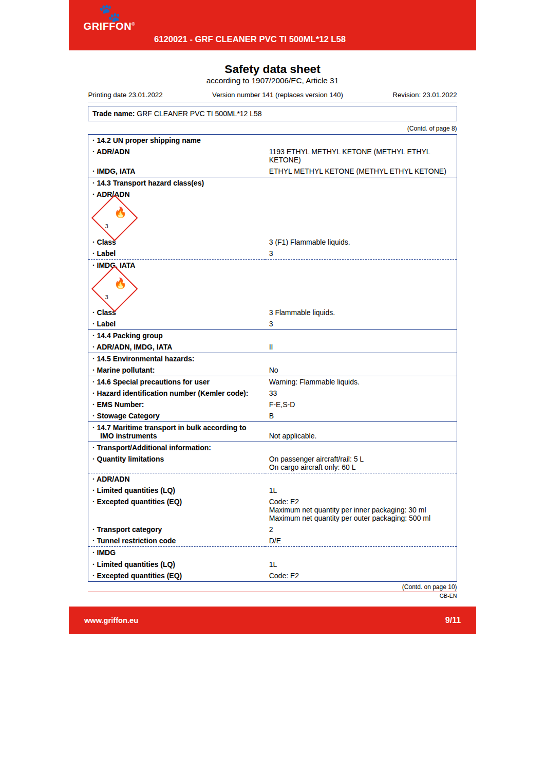🐾
GRIFFON®
6120021 - GRF CLEANER PVC TI 500ML*12 L58
Safety data sheet
according to 1907/2006/EC, Article 31
Printing date 23.01.2022 Version number 141 (replaces version 140) Revision: 23.01.2022
Trade name: GRF CLEANER PVC TI 500ML*12 L58
(Contd. of page 8)
| 14.2 UN proper shipping name | |
| ADR/ADN | 1193 ETHYL METHYL KETONE (METHYL ETHYL KETONE) |
| IMDG, IATA | ETHYL METHYL KETONE (METHYL ETHYL KETONE) |
| 14.3 Transport hazard class(es) | |
| ADR/ADN | |
| 🔥 3 |
| Class | 3 (F1) Flammable liquids. |
| Label | 3 |
| IMDG, IATA | |
| 🔥 3 |
| Class | 3 Flammable liquids. |
| Label | 3 |
| 14.4 Packing group | |
| ADR/ADN, IMDG, IATA | II |
| 14.5 Environmental hazards: | |
| Marine pollutant: | No |
| 14.6 Special precautions for user | Warning: Flammable liquids. |
| Hazard identification number (Kemler code): | 33 |
| EMS Number: | F-E,S-D |
| Stowage Category | B |
| 14.7 Maritime transport in bulk according to IMO instruments | Not applicable. |
| Transport/Additional information: | |
| Quantity limitations | On passenger aircraft/rail: 5 L On cargo aircraft only: 60 L |
| ADR/ADN | |
| Limited quantities (LQ) | 1L |
| Excepted quantities (EQ) | Code: E2 Maximum net quantity per inner packaging: 30 ml Maximum net quantity per outer packaging: 500 ml |
| Transport category | 2 |
| Tunnel restriction code | D/E |
| IMDG | |
| Limited quantities (LQ) | 1L |
| Excepted quantities (EQ) | Code: E2 |
(Contd. on page 10)
GB-EN
www.griffon.eu 9/11